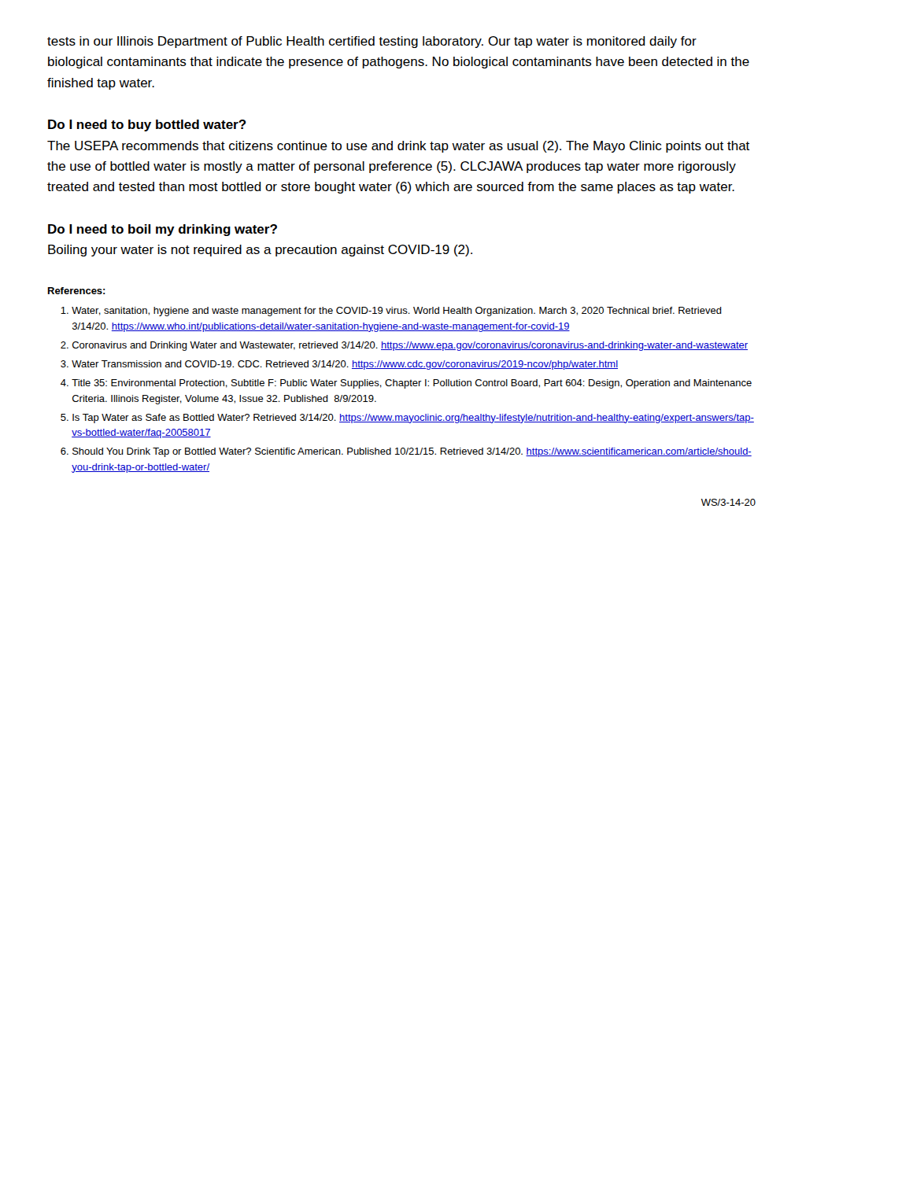tests in our Illinois Department of Public Health certified testing laboratory. Our tap water is monitored daily for biological contaminants that indicate the presence of pathogens. No biological contaminants have been detected in the finished tap water.
Do I need to buy bottled water?
The USEPA recommends that citizens continue to use and drink tap water as usual (2). The Mayo Clinic points out that the use of bottled water is mostly a matter of personal preference (5). CLCJAWA produces tap water more rigorously treated and tested than most bottled or store bought water (6) which are sourced from the same places as tap water.
Do I need to boil my drinking water?
Boiling your water is not required as a precaution against COVID-19 (2).
References:
Water, sanitation, hygiene and waste management for the COVID-19 virus. World Health Organization. March 3, 2020 Technical brief. Retrieved 3/14/20. https://www.who.int/publications-detail/water-sanitation-hygiene-and-waste-management-for-covid-19
Coronavirus and Drinking Water and Wastewater, retrieved 3/14/20. https://www.epa.gov/coronavirus/coronavirus-and-drinking-water-and-wastewater
Water Transmission and COVID-19. CDC. Retrieved 3/14/20. https://www.cdc.gov/coronavirus/2019-ncov/php/water.html
Title 35: Environmental Protection, Subtitle F: Public Water Supplies, Chapter I: Pollution Control Board, Part 604: Design, Operation and Maintenance Criteria. Illinois Register, Volume 43, Issue 32. Published 8/9/2019.
Is Tap Water as Safe as Bottled Water? Retrieved 3/14/20. https://www.mayoclinic.org/healthy-lifestyle/nutrition-and-healthy-eating/expert-answers/tap-vs-bottled-water/faq-20058017
Should You Drink Tap or Bottled Water? Scientific American. Published 10/21/15. Retrieved 3/14/20. https://www.scientificamerican.com/article/should-you-drink-tap-or-bottled-water/
WS/3-14-20